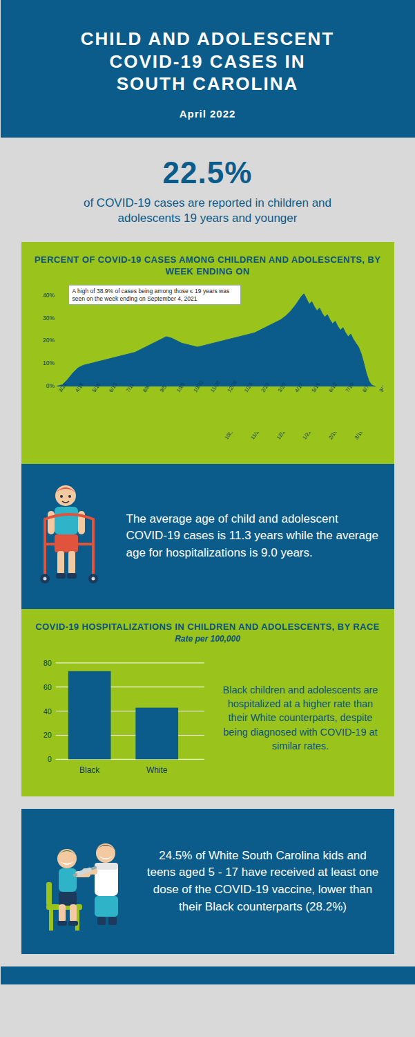Child and Adolescent
COVID-19 Cases in
South Carolina
April 2022
22.5%
of COVID-19 cases are reported in children and adolescents 19 years and younger
Percent of COVID-19 Cases Among Children and Adolescents, by Week Ending On
A high of 38.9% of cases being among those ≤ 19 years was seen on the week ending on September 4, 2021
40% 30% 20% 10% 0% 3/21 4/18 5/16 6/13 7/11 8/8 9/5 10/3 10/31 11/28 12/26 1/23 2/20 3/20 4/17 5/15 6/12 7/10 8/7 9/4 10/2 10/30 11/27 12/25 1/22 2/19 3/19
The average age of child and adolescent COVID-19 cases is 11.3 years while the average age for hospitalizations is 9.0 years.
COVID-19 Hospitalizations in Children and Adolescents, by Race Rate per 100,000
80 60 40 20 0 Black White
Black children and adolescents are hospitalized at a higher rate than their White counterparts, despite being diagnosed with COVID-19 at similar rates.
24.5% of White South Carolina kids and teens aged 5 - 17 have received at least one dose of the COVID-19 vaccine, lower than their Black counterparts (28.2%)